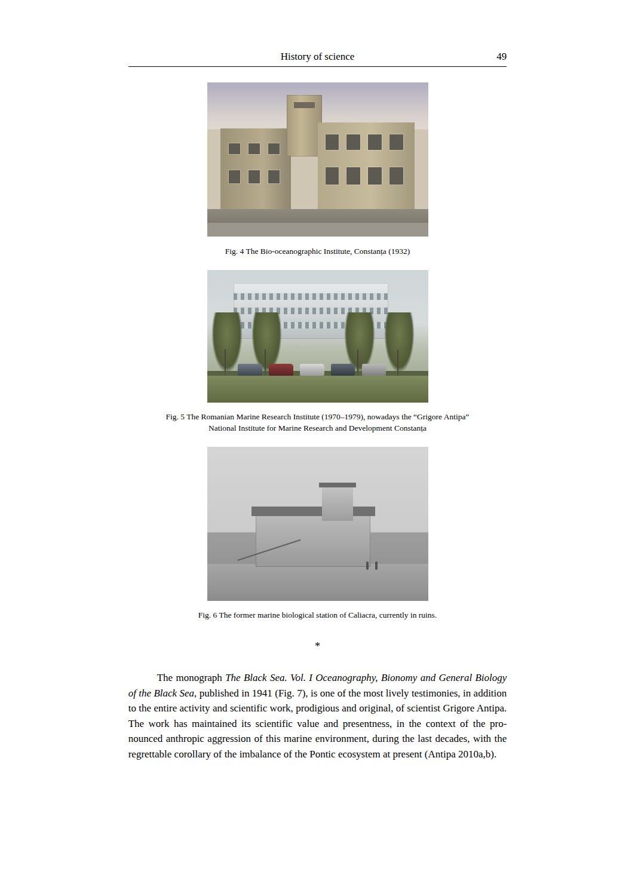History of science 49
Fig. 4 The Bio-oceanographic Institute, Constanța (1932)
Fig. 5 The Romanian Marine Research Institute (1970–1979), nowadays the “Grigore Antipa”
National Institute for Marine Research and Development Constanța
Fig. 6 The former marine biological station of Caliacra, currently in ruins.
*
The monograph The Black Sea. Vol. I Oceanography, Bionomy and General Biology of the Black Sea, published in 1941 (Fig. 7), is one of the most lively testimonies, in addition to the entire activity and scientific work, prodigious and original, of scientist Grigore Antipa. The work has maintained its scientific value and presentness, in the context of the pronounced anthropic aggression of this marine environment, during the last decades, with the regrettable corollary of the imbalance of the Pontic ecosystem at present (Antipa 2010a,b).